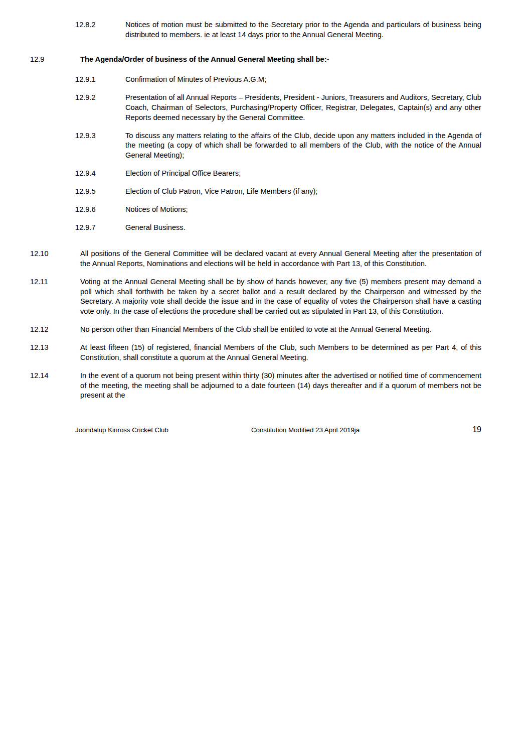12.8.2
Notices of motion must be submitted to the Secretary prior to the Agenda and particulars of business being distributed to members. ie at least 14 days prior to the Annual General Meeting.
12.9
The Agenda/Order of business of the Annual General Meeting shall be:-
12.9.1
Confirmation of Minutes of Previous A.G.M;
12.9.2
Presentation of all Annual Reports – Presidents, President - Juniors, Treasurers and Auditors, Secretary, Club Coach, Chairman of Selectors, Purchasing/Property Officer, Registrar, Delegates, Captain(s) and any other Reports deemed necessary by the General Committee.
12.9.3
To discuss any matters relating to the affairs of the Club, decide upon any matters included in the Agenda of the meeting (a copy of which shall be forwarded to all members of the Club, with the notice of the Annual General Meeting);
12.9.4
Election of Principal Office Bearers;
12.9.5
Election of Club Patron, Vice Patron, Life Members (if any);
12.9.6
Notices of Motions;
12.9.7
General Business.
12.10
All positions of the General Committee will be declared vacant at every Annual General Meeting after the presentation of the Annual Reports, Nominations and elections will be held in accordance with Part 13, of this Constitution.
12.11
Voting at the Annual General Meeting shall be by show of hands however, any five (5) members present may demand a poll which shall forthwith be taken by a secret ballot and a result declared by the Chairperson and witnessed by the Secretary. A majority vote shall decide the issue and in the case of equality of votes the Chairperson shall have a casting vote only. In the case of elections the procedure shall be carried out as stipulated in Part 13, of this Constitution.
12.12
No person other than Financial Members of the Club shall be entitled to vote at the Annual General Meeting.
12.13
At least fifteen (15) of registered, financial Members of the Club, such Members to be determined as per Part 4, of this Constitution, shall constitute a quorum at the Annual General Meeting.
12.14
In the event of a quorum not being present within thirty (30) minutes after the advertised or notified time of commencement of the meeting, the meeting shall be adjourned to a date fourteen (14) days thereafter and if a quorum of members not be present at the
Joondalup Kinross Cricket Club
Constitution Modified 23 April 2019ja
19